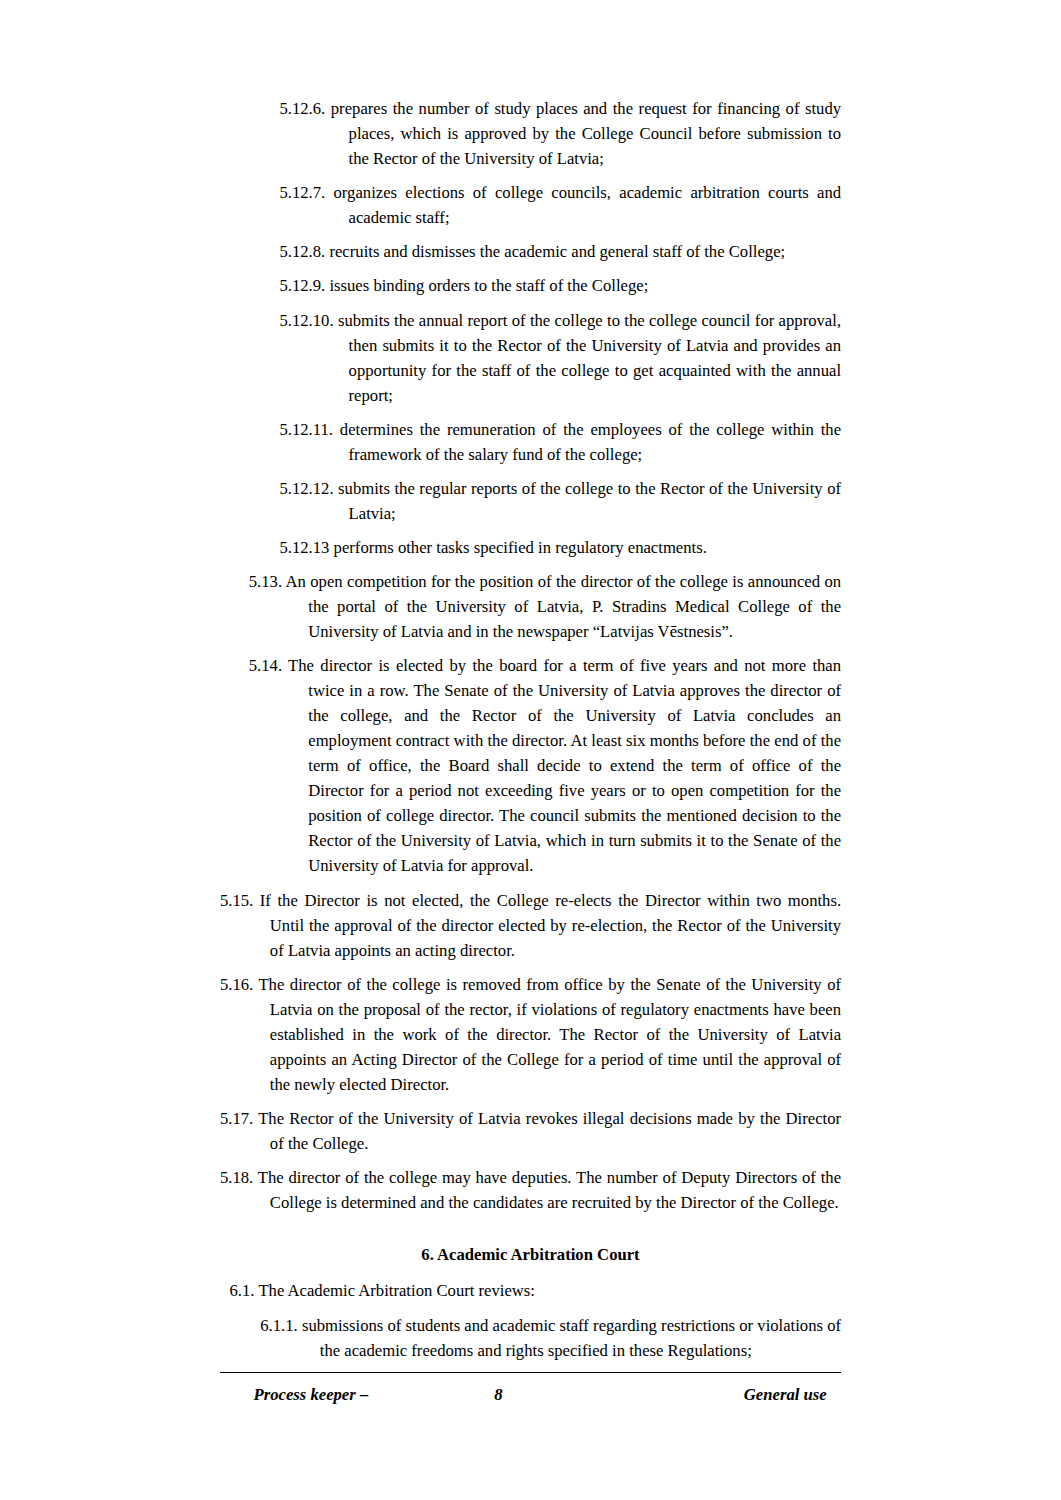5.12.6. prepares the number of study places and the request for financing of study places, which is approved by the College Council before submission to the Rector of the University of Latvia;
5.12.7. organizes elections of college councils, academic arbitration courts and academic staff;
5.12.8. recruits and dismisses the academic and general staff of the College;
5.12.9. issues binding orders to the staff of the College;
5.12.10. submits the annual report of the college to the college council for approval, then submits it to the Rector of the University of Latvia and provides an opportunity for the staff of the college to get acquainted with the annual report;
5.12.11. determines the remuneration of the employees of the college within the framework of the salary fund of the college;
5.12.12. submits the regular reports of the college to the Rector of the University of Latvia;
5.12.13 performs other tasks specified in regulatory enactments.
5.13. An open competition for the position of the director of the college is announced on the portal of the University of Latvia, P. Stradins Medical College of the University of Latvia and in the newspaper “Latvijas Vēstnesis”.
5.14. The director is elected by the board for a term of five years and not more than twice in a row. The Senate of the University of Latvia approves the director of the college, and the Rector of the University of Latvia concludes an employment contract with the director. At least six months before the end of the term of office, the Board shall decide to extend the term of office of the Director for a period not exceeding five years or to open competition for the position of college director. The council submits the mentioned decision to the Rector of the University of Latvia, which in turn submits it to the Senate of the University of Latvia for approval.
5.15. If the Director is not elected, the College re-elects the Director within two months. Until the approval of the director elected by re-election, the Rector of the University of Latvia appoints an acting director.
5.16. The director of the college is removed from office by the Senate of the University of Latvia on the proposal of the rector, if violations of regulatory enactments have been established in the work of the director. The Rector of the University of Latvia appoints an Acting Director of the College for a period of time until the approval of the newly elected Director.
5.17. The Rector of the University of Latvia revokes illegal decisions made by the Director of the College.
5.18. The director of the college may have deputies. The number of Deputy Directors of the College is determined and the candidates are recruited by the Director of the College.
6. Academic Arbitration Court
6.1. The Academic Arbitration Court reviews:
6.1.1. submissions of students and academic staff regarding restrictions or violations of the academic freedoms and rights specified in these Regulations;
Process keeper – 8 General use